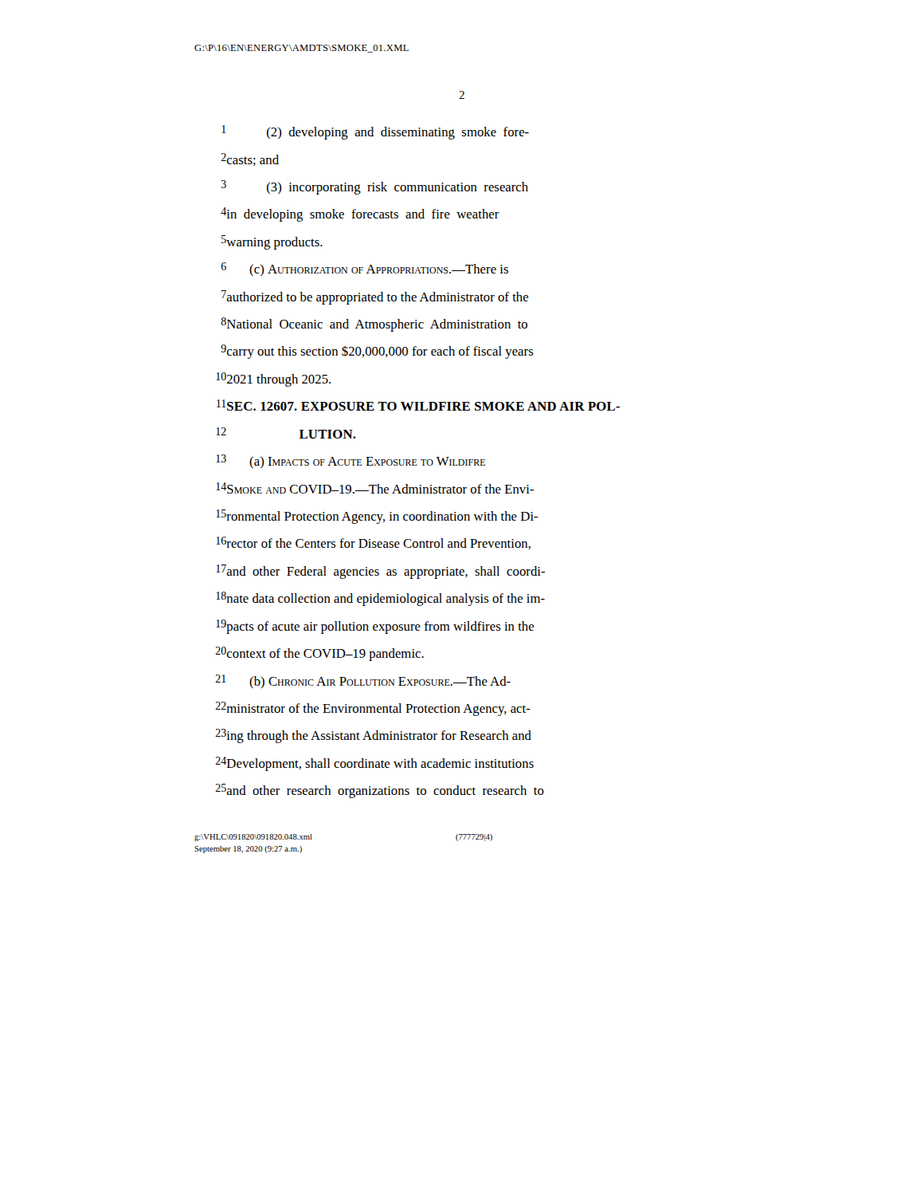G:\P\16\EN\ENERGY\AMDTS\SMOKE_01.XML
2
| 1 | (2) developing and disseminating smoke fore- |
| 2 | casts; and |
| 3 | (3) incorporating risk communication research |
| 4 | in developing smoke forecasts and fire weather |
| 5 | warning products. |
| 6 | (c) Authorization of Appropriations. —There is |
| 7 | authorized to be appropriated to the Administrator of the |
| 8 | National Oceanic and Atmospheric Administration to |
| 9 | carry out this section $20,000,000 for each of fiscal years |
| 10 | 2021 through 2025. |
| 11 | SEC. 12607. EXPOSURE TO WILDFIRE SMOKE AND AIR POL- |
| 12 | LUTION. |
| 13 | (a) Impacts of Acute Exposure to Wildifre |
| 14 | Smoke and COVID–19. —The Administrator of the Envi- |
| 15 | ronmental Protection Agency, in coordination with the Di- |
| 16 | rector of the Centers for Disease Control and Prevention, |
| 17 | and other Federal agencies as appropriate, shall coordi- |
| 18 | nate data collection and epidemiological analysis of the im- |
| 19 | pacts of acute air pollution exposure from wildfires in the |
| 20 | context of the COVID–19 pandemic. |
| 21 | (b) Chronic Air Pollution Exposure. —The Ad- |
| 22 | ministrator of the Environmental Protection Agency, act- |
| 23 | ing through the Assistant Administrator for Research and |
| 24 | Development, shall coordinate with academic institutions |
| 25 | and other research organizations to conduct research to |
(777729|4) g:\VHLC\091820\091820.048.xml
September 18, 2020 (9:27 a.m.)